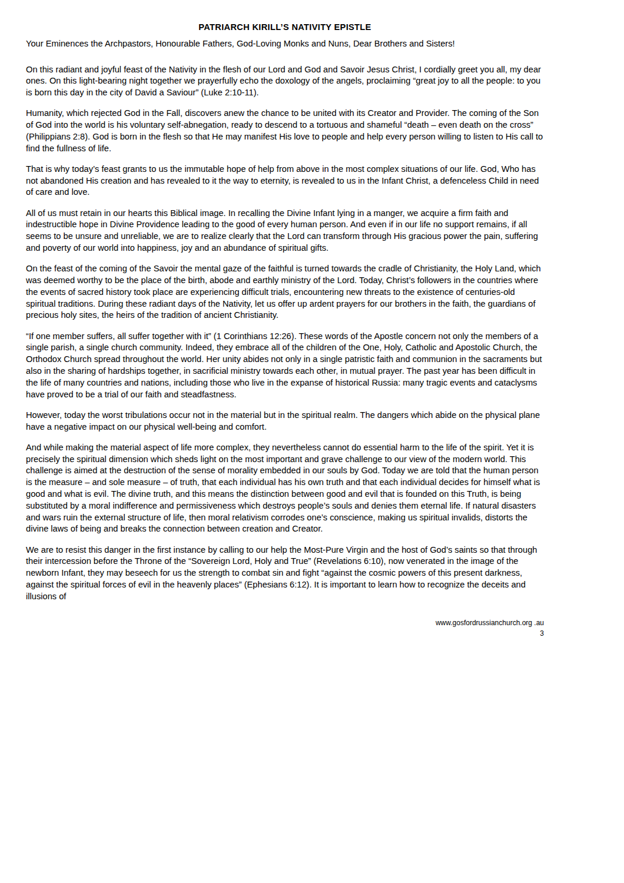PATRIARCH KIRILL’S NATIVITY EPISTLE
Your Eminences the Archpastors, Honourable Fathers, God-Loving Monks and Nuns, Dear Brothers and Sisters!
On this radiant and joyful feast of the Nativity in the flesh of our Lord and God and Savoir Jesus Christ, I cordially greet you all, my dear ones. On this light-bearing night together we prayerfully echo the doxology of the angels, proclaiming “great joy to all the people: to you is born this day in the city of David a Saviour” (Luke 2:10-11).
Humanity, which rejected God in the Fall, discovers anew the chance to be united with its Creator and Provider. The coming of the Son of God into the world is his voluntary self-abnegation, ready to descend to a tortuous and shameful “death – even death on the cross” (Philippians 2:8). God is born in the flesh so that He may manifest His love to people and help every person willing to listen to His call to find the fullness of life.
That is why today’s feast grants to us the immutable hope of help from above in the most complex situations of our life. God, Who has not abandoned His creation and has revealed to it the way to eternity, is revealed to us in the Infant Christ, a defenceless Child in need of care and love.
All of us must retain in our hearts this Biblical image. In recalling the Divine Infant lying in a manger, we acquire a firm faith and indestructible hope in Divine Providence leading to the good of every human person. And even if in our life no support remains, if all seems to be unsure and unreliable, we are to realize clearly that the Lord can transform through His gracious power the pain, suffering and poverty of our world into happiness, joy and an abundance of spiritual gifts.
On the feast of the coming of the Savoir the mental gaze of the faithful is turned towards the cradle of Christianity, the Holy Land, which was deemed worthy to be the place of the birth, abode and earthly ministry of the Lord. Today, Christ’s followers in the countries where the events of sacred history took place are experiencing difficult trials, encountering new threats to the existence of centuries-old spiritual traditions. During these radiant days of the Nativity, let us offer up ardent prayers for our brothers in the faith, the guardians of precious holy sites, the heirs of the tradition of ancient Christianity.
“If one member suffers, all suffer together with it” (1 Corinthians 12:26). These words of the Apostle concern not only the members of a single parish, a single church community. Indeed, they embrace all of the children of the One, Holy, Catholic and Apostolic Church, the Orthodox Church spread throughout the world. Her unity abides not only in a single patristic faith and communion in the sacraments but also in the sharing of hardships together, in sacrificial ministry towards each other, in mutual prayer. The past year has been difficult in the life of many countries and nations, including those who live in the expanse of historical Russia: many tragic events and cataclysms have proved to be a trial of our faith and steadfastness.
However, today the worst tribulations occur not in the material but in the spiritual realm. The dangers which abide on the physical plane have a negative impact on our physical well-being and comfort.
And while making the material aspect of life more complex, they nevertheless cannot do essential harm to the life of the spirit. Yet it is precisely the spiritual dimension which sheds light on the most important and grave challenge to our view of the modern world. This challenge is aimed at the destruction of the sense of morality embedded in our souls by God. Today we are told that the human person is the measure – and sole measure – of truth, that each individual has his own truth and that each individual decides for himself what is good and what is evil. The divine truth, and this means the distinction between good and evil that is founded on this Truth, is being substituted by a moral indifference and permissiveness which destroys people’s souls and denies them eternal life. If natural disasters and wars ruin the external structure of life, then moral relativism corrodes one’s conscience, making us spiritual invalids, distorts the divine laws of being and breaks the connection between creation and Creator.
We are to resist this danger in the first instance by calling to our help the Most-Pure Virgin and the host of God’s saints so that through their intercession before the Throne of the “Sovereign Lord, Holy and True” (Revelations 6:10), now venerated in the image of the newborn Infant, they may beseech for us the strength to combat sin and fight “against the cosmic powers of this present darkness, against the spiritual forces of evil in the heavenly places” (Ephesians 6:12). It is important to learn how to recognize the deceits and illusions of
www.gosfordrussianchurch.org .au 3